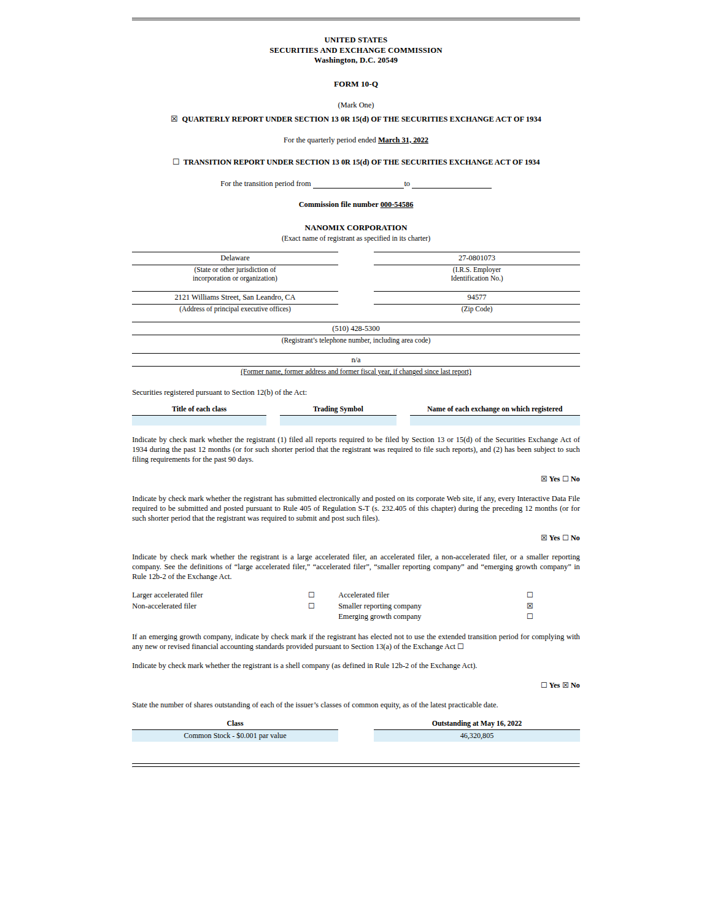UNITED STATES
SECURITIES AND EXCHANGE COMMISSION
Washington, D.C. 20549
FORM 10-Q
(Mark One)
☒ QUARTERLY REPORT UNDER SECTION 13 0R 15(d) OF THE SECURITIES EXCHANGE ACT OF 1934
For the quarterly period ended March 31, 2022
☐ TRANSITION REPORT UNDER SECTION 13 0R 15(d) OF THE SECURITIES EXCHANGE ACT OF 1934
For the transition period from to
Commission file number 000-54586
NANOMIX CORPORATION
(Exact name of registrant as specified in its charter)
| Delaware (State or other jurisdiction of incorporation or organization) | | 27-0801073 (I.R.S. Employer Identification No.) |
| 2121 Williams Street, San Leandro, CA (Address of principal executive offices) | | 94577 (Zip Code) |
(510) 428-5300
(Registrant’s telephone number, including area code)
n/a
(Former name, former address and former fiscal year, if changed since last report)
Securities registered pursuant to Section 12(b) of the Act:
| Title of each class | | Trading Symbol | | Name of each exchange on which registered |
Indicate by check mark whether the registrant (1) filed all reports required to be filed by Section 13 or 15(d) of the Securities Exchange Act of 1934 during the past 12 months (or for such shorter period that the registrant was required to file such reports), and (2) has been subject to such filing requirements for the past 90 days.
☒ Yes ☐ No
Indicate by check mark whether the registrant has submitted electronically and posted on its corporate Web site, if any, every Interactive Data File required to be submitted and posted pursuant to Rule 405 of Regulation S-T (s. 232.405 of this chapter) during the preceding 12 months (or for such shorter period that the registrant was required to submit and post such files).
☒ Yes ☐ No
Indicate by check mark whether the registrant is a large accelerated filer, an accelerated filer, a non-accelerated filer, or a smaller reporting company. See the definitions of “large accelerated filer,” “accelerated filer”, “smaller reporting company” and “emerging growth company” in Rule 12b-2 of the Exchange Act.
| Larger accelerated filer | ☐ | Accelerated filer | ☐ |
| Non-accelerated filer | ☐ | Smaller reporting company | ☒ |
| | | Emerging growth company | ☐ |
If an emerging growth company, indicate by check mark if the registrant has elected not to use the extended transition period for complying with any new or revised financial accounting standards provided pursuant to Section 13(a) of the Exchange Act ☐
Indicate by check mark whether the registrant is a shell company (as defined in Rule 12b-2 of the Exchange Act).
☐ Yes ☒ No
State the number of shares outstanding of each of the issuer’s classes of common equity, as of the latest practicable date.
| Class | | Outstanding at May 16, 2022 |
| Common Stock - $0.001 par value | | 46,320,805 |